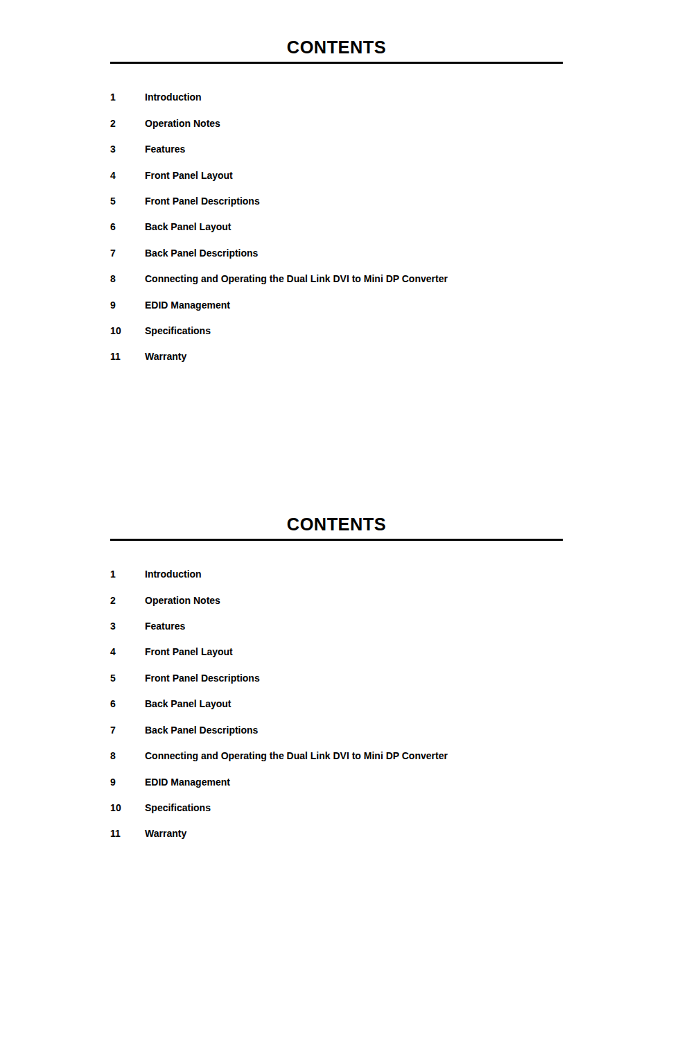CONTENTS
| 1 | Introduction |
| 2 | Operation Notes |
| 3 | Features |
| 4 | Front Panel Layout |
| 5 | Front Panel Descriptions |
| 6 | Back Panel Layout |
| 7 | Back Panel Descriptions |
| 8 | Connecting and Operating the Dual Link DVI to Mini DP Converter |
| 9 | EDID Management |
| 10 | Specifications |
| 11 | Warranty |
CONTENTS
| 1 | Introduction |
| 2 | Operation Notes |
| 3 | Features |
| 4 | Front Panel Layout |
| 5 | Front Panel Descriptions |
| 6 | Back Panel Layout |
| 7 | Back Panel Descriptions |
| 8 | Connecting and Operating the Dual Link DVI to Mini DP Converter |
| 9 | EDID Management |
| 10 | Specifications |
| 11 | Warranty |